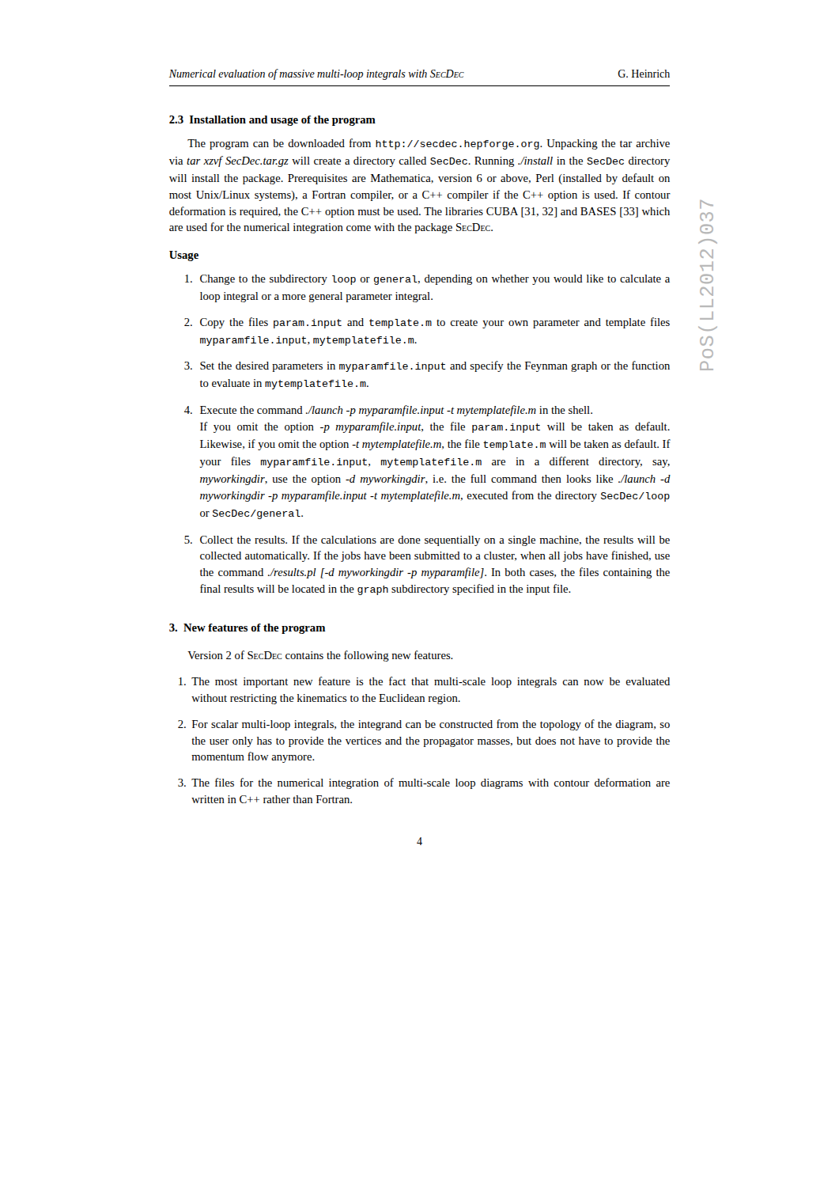PoS(LL2012)037
Numerical evaluation of massive multi-loop integrals with SecDec G. Heinrich
2.3 Installation and usage of the program
The program can be downloaded from http://secdec.hepforge.org. Unpacking the tar archive via tar xzvf SecDec.tar.gz will create a directory called SecDec. Running ./install in the SecDec directory will install the package. Prerequisites are Mathematica, version 6 or above, Perl (installed by default on most Unix/Linux systems), a Fortran compiler, or a C++ compiler if the C++ option is used. If contour deformation is required, the C++ option must be used. The libraries CUBA [31, 32] and BASES [33] which are used for the numerical integration come with the package SecDec.
Usage
Change to the subdirectory loop or general, depending on whether you would like to calculate a loop integral or a more general parameter integral.
Copy the files param.input and template.m to create your own parameter and template files myparamfile.input, mytemplatefile.m.
Set the desired parameters in myparamfile.input and specify the Feynman graph or the function to evaluate in mytemplatefile.m.
Execute the command ./launch -p myparamfile.input -t mytemplatefile.m in the shell.
If you omit the option -p myparamfile.input, the file param.input will be taken as default. Likewise, if you omit the option -t mytemplatefile.m, the file template.m will be taken as default. If your files myparamfile.input, mytemplatefile.m are in a different directory, say, myworkingdir, use the option -d myworkingdir, i.e. the full command then looks like ./launch -d myworkingdir -p myparamfile.input -t mytemplatefile.m, executed from the directory SecDec/loop or SecDec/general.
Collect the results. If the calculations are done sequentially on a single machine, the results will be collected automatically. If the jobs have been submitted to a cluster, when all jobs have finished, use the command ./results.pl [-d myworkingdir -p myparamfile]. In both cases, the files containing the final results will be located in the graph subdirectory specified in the input file.
3. New features of the program
Version 2 of SecDec contains the following new features.
The most important new feature is the fact that multi-scale loop integrals can now be evaluated without restricting the kinematics to the Euclidean region.
For scalar multi-loop integrals, the integrand can be constructed from the topology of the diagram, so the user only has to provide the vertices and the propagator masses, but does not have to provide the momentum flow anymore.
The files for the numerical integration of multi-scale loop diagrams with contour deformation are written in C++ rather than Fortran.
4